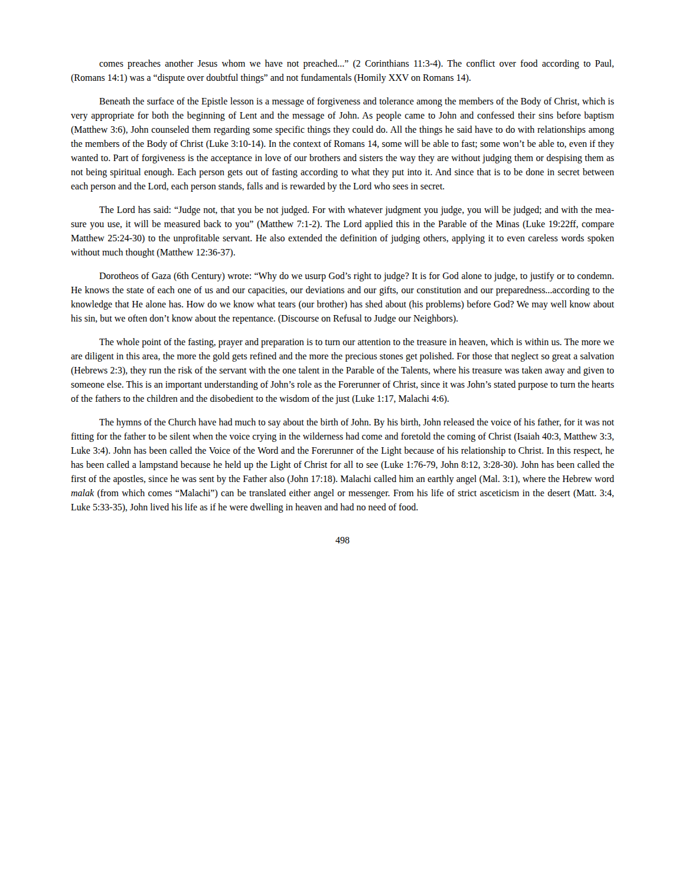comes preaches another Jesus whom we have not preached...” (2 Corinthians 11:3-4). The conflict over food according to Paul, (Romans 14:1) was a “dispute over doubtful things” and not fundamentals (Homily XXV on Romans 14).
Beneath the surface of the Epistle lesson is a message of forgiveness and tolerance among the members of the Body of Christ, which is very appropriate for both the beginning of Lent and the message of John. As people came to John and confessed their sins before baptism (Matthew 3:6), John counseled them regarding some specific things they could do. All the things he said have to do with relationships among the members of the Body of Christ (Luke 3:10-14). In the context of Romans 14, some will be able to fast; some won’t be able to, even if they wanted to. Part of forgiveness is the acceptance in love of our brothers and sisters the way they are without judging them or despising them as not being spiritual enough. Each person gets out of fasting according to what they put into it. And since that is to be done in secret between each person and the Lord, each person stands, falls and is rewarded by the Lord who sees in secret.
The Lord has said: “Judge not, that you be not judged. For with whatever judgment you judge, you will be judged; and with the measure you use, it will be measured back to you” (Matthew 7:1-2). The Lord applied this in the Parable of the Minas (Luke 19:22ff, compare Matthew 25:24-30) to the unprofitable servant. He also extended the definition of judging others, applying it to even careless words spoken without much thought (Matthew 12:36-37).
Dorotheos of Gaza (6th Century) wrote: “Why do we usurp God’s right to judge? It is for God alone to judge, to justify or to condemn. He knows the state of each one of us and our capacities, our deviations and our gifts, our constitution and our preparedness...according to the knowledge that He alone has. How do we know what tears (our brother) has shed about (his problems) before God? We may well know about his sin, but we often don’t know about the repentance. (Discourse on Refusal to Judge our Neighbors).
The whole point of the fasting, prayer and preparation is to turn our attention to the treasure in heaven, which is within us. The more we are diligent in this area, the more the gold gets refined and the more the precious stones get polished. For those that neglect so great a salvation (Hebrews 2:3), they run the risk of the servant with the one talent in the Parable of the Talents, where his treasure was taken away and given to someone else. This is an important understanding of John’s role as the Forerunner of Christ, since it was John’s stated purpose to turn the hearts of the fathers to the children and the disobedient to the wisdom of the just (Luke 1:17, Malachi 4:6).
The hymns of the Church have had much to say about the birth of John. By his birth, John released the voice of his father, for it was not fitting for the father to be silent when the voice crying in the wilderness had come and foretold the coming of Christ (Isaiah 40:3, Matthew 3:3, Luke 3:4). John has been called the Voice of the Word and the Forerunner of the Light because of his relationship to Christ. In this respect, he has been called a lampstand because he held up the Light of Christ for all to see (Luke 1:76-79, John 8:12, 3:28-30). John has been called the first of the apostles, since he was sent by the Father also (John 17:18). Malachi called him an earthly angel (Mal. 3:1), where the Hebrew word malak (from which comes “Malachi”) can be translated either angel or messenger. From his life of strict asceticism in the desert (Matt. 3:4, Luke 5:33-35), John lived his life as if he were dwelling in heaven and had no need of food.
498